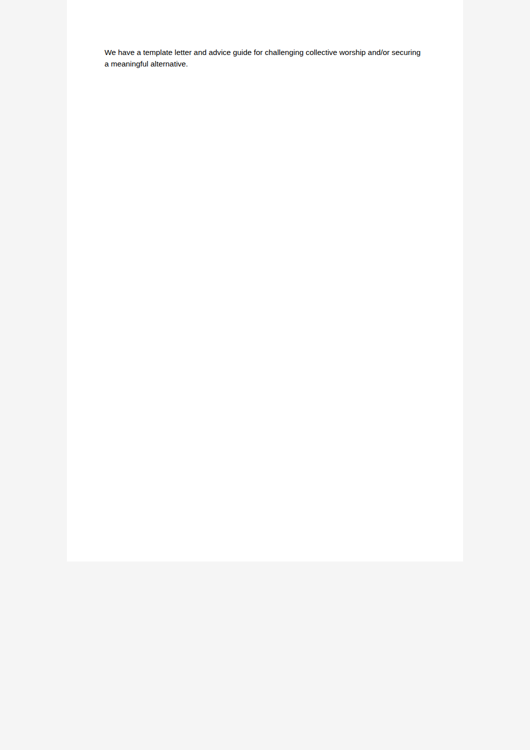We have a template letter and advice guide for challenging collective worship and/or securing a meaningful alternative.